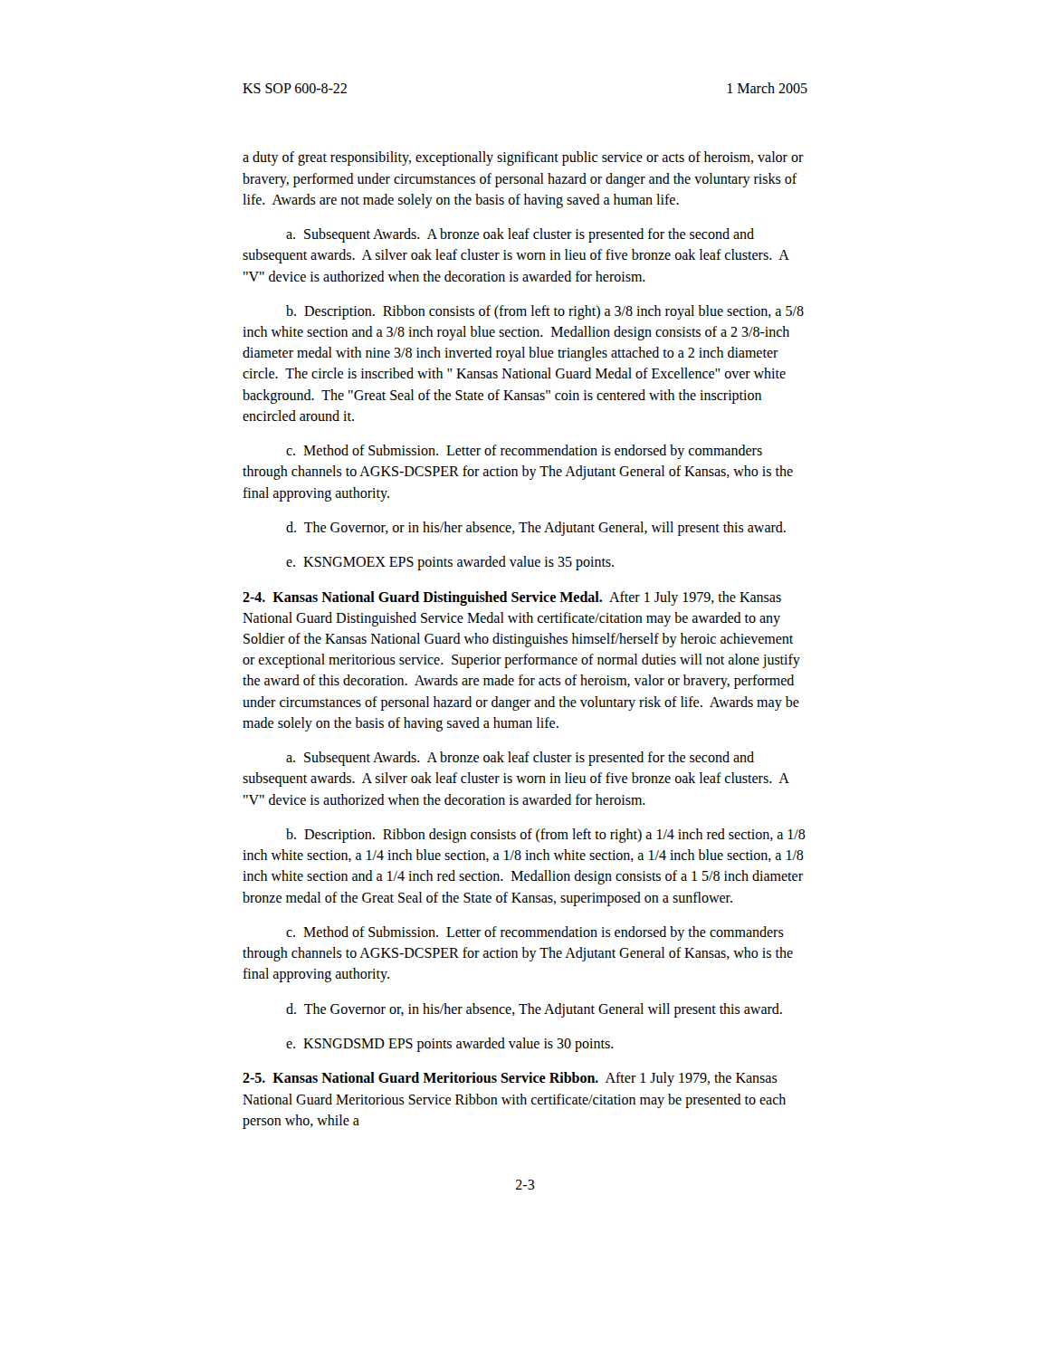KS SOP 600-8-22
1 March 2005
a duty of great responsibility, exceptionally significant public service or acts of heroism, valor or bravery, performed under circumstances of personal hazard or danger and the voluntary risks of life. Awards are not made solely on the basis of having saved a human life.
a. Subsequent Awards. A bronze oak leaf cluster is presented for the second and subsequent awards. A silver oak leaf cluster is worn in lieu of five bronze oak leaf clusters. A "V" device is authorized when the decoration is awarded for heroism.
b. Description. Ribbon consists of (from left to right) a 3/8 inch royal blue section, a 5/8 inch white section and a 3/8 inch royal blue section. Medallion design consists of a 2 3/8-inch diameter medal with nine 3/8 inch inverted royal blue triangles attached to a 2 inch diameter circle. The circle is inscribed with " Kansas National Guard Medal of Excellence" over white background. The "Great Seal of the State of Kansas" coin is centered with the inscription encircled around it.
c. Method of Submission. Letter of recommendation is endorsed by commanders through channels to AGKS-DCSPER for action by The Adjutant General of Kansas, who is the final approving authority.
d. The Governor, or in his/her absence, The Adjutant General, will present this award.
e. KSNGMOEX EPS points awarded value is 35 points.
2-4. Kansas National Guard Distinguished Service Medal. After 1 July 1979, the Kansas National Guard Distinguished Service Medal with certificate/citation may be awarded to any Soldier of the Kansas National Guard who distinguishes himself/herself by heroic achievement or exceptional meritorious service. Superior performance of normal duties will not alone justify the award of this decoration. Awards are made for acts of heroism, valor or bravery, performed under circumstances of personal hazard or danger and the voluntary risk of life. Awards may be made solely on the basis of having saved a human life.
a. Subsequent Awards. A bronze oak leaf cluster is presented for the second and subsequent awards. A silver oak leaf cluster is worn in lieu of five bronze oak leaf clusters. A "V" device is authorized when the decoration is awarded for heroism.
b. Description. Ribbon design consists of (from left to right) a 1/4 inch red section, a 1/8 inch white section, a 1/4 inch blue section, a 1/8 inch white section, a 1/4 inch blue section, a 1/8 inch white section and a 1/4 inch red section. Medallion design consists of a 1 5/8 inch diameter bronze medal of the Great Seal of the State of Kansas, superimposed on a sunflower.
c. Method of Submission. Letter of recommendation is endorsed by the commanders through channels to AGKS-DCSPER for action by The Adjutant General of Kansas, who is the final approving authority.
d. The Governor or, in his/her absence, The Adjutant General will present this award.
e. KSNGDSMD EPS points awarded value is 30 points.
2-5. Kansas National Guard Meritorious Service Ribbon. After 1 July 1979, the Kansas National Guard Meritorious Service Ribbon with certificate/citation may be presented to each person who, while a
2-3